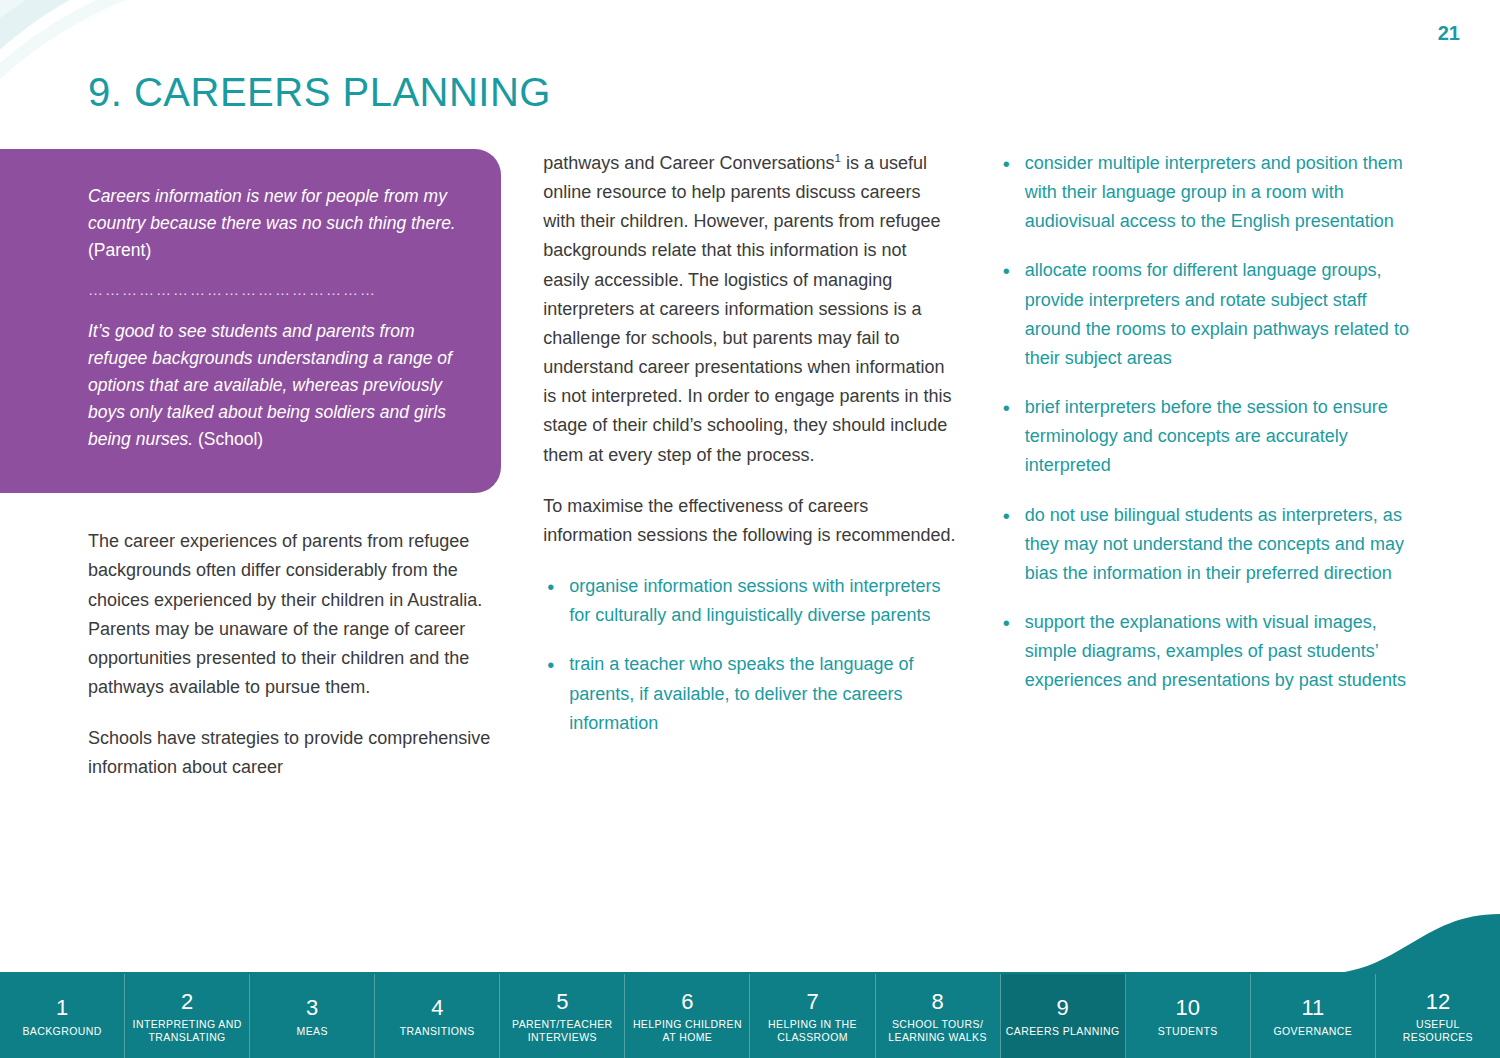21
9. Careers Planning
Careers information is new for people from my country because there was no such thing there. (Parent)
……………………………………………
It’s good to see students and parents from refugee backgrounds understanding a range of options that are available, whereas previously boys only talked about being soldiers and girls being nurses. (School)
The career experiences of parents from refugee backgrounds often differ considerably from the choices experienced by their children in Australia. Parents may be unaware of the range of career opportunities presented to their children and the pathways available to pursue them.
Schools have strategies to provide comprehensive information about career
pathways and Career Conversations1 is a useful online resource to help parents discuss careers with their children. However, parents from refugee backgrounds relate that this information is not easily accessible. The logistics of managing interpreters at careers information sessions is a challenge for schools, but parents may fail to understand career presentations when information is not interpreted. In order to engage parents in this stage of their child’s schooling, they should include them at every step of the process.
To maximise the effectiveness of careers information sessions the following is recommended.
organise information sessions with interpreters for culturally and linguistically diverse parents
train a teacher who speaks the language of parents, if available, to deliver the careers information
consider multiple interpreters and position them with their language group in a room with audiovisual access to the English presentation
allocate rooms for different language groups, provide interpreters and rotate subject staff around the rooms to explain pathways related to their subject areas
brief interpreters before the session to ensure terminology and concepts are accurately interpreted
do not use bilingual students as interpreters, as they may not understand the concepts and may bias the information in their preferred direction
support the explanations with visual images, simple diagrams, examples of past students’ experiences and presentations by past students
1 Background
2 Interpreting and Translating
3 MEAs
4 Transitions
5 Parent/Teacher Interviews
6 Helping Children at Home
7 Helping in the Classroom
8 School Tours/ Learning Walks
9 Careers Planning
10 Students
11 Governance
12 Useful Resources